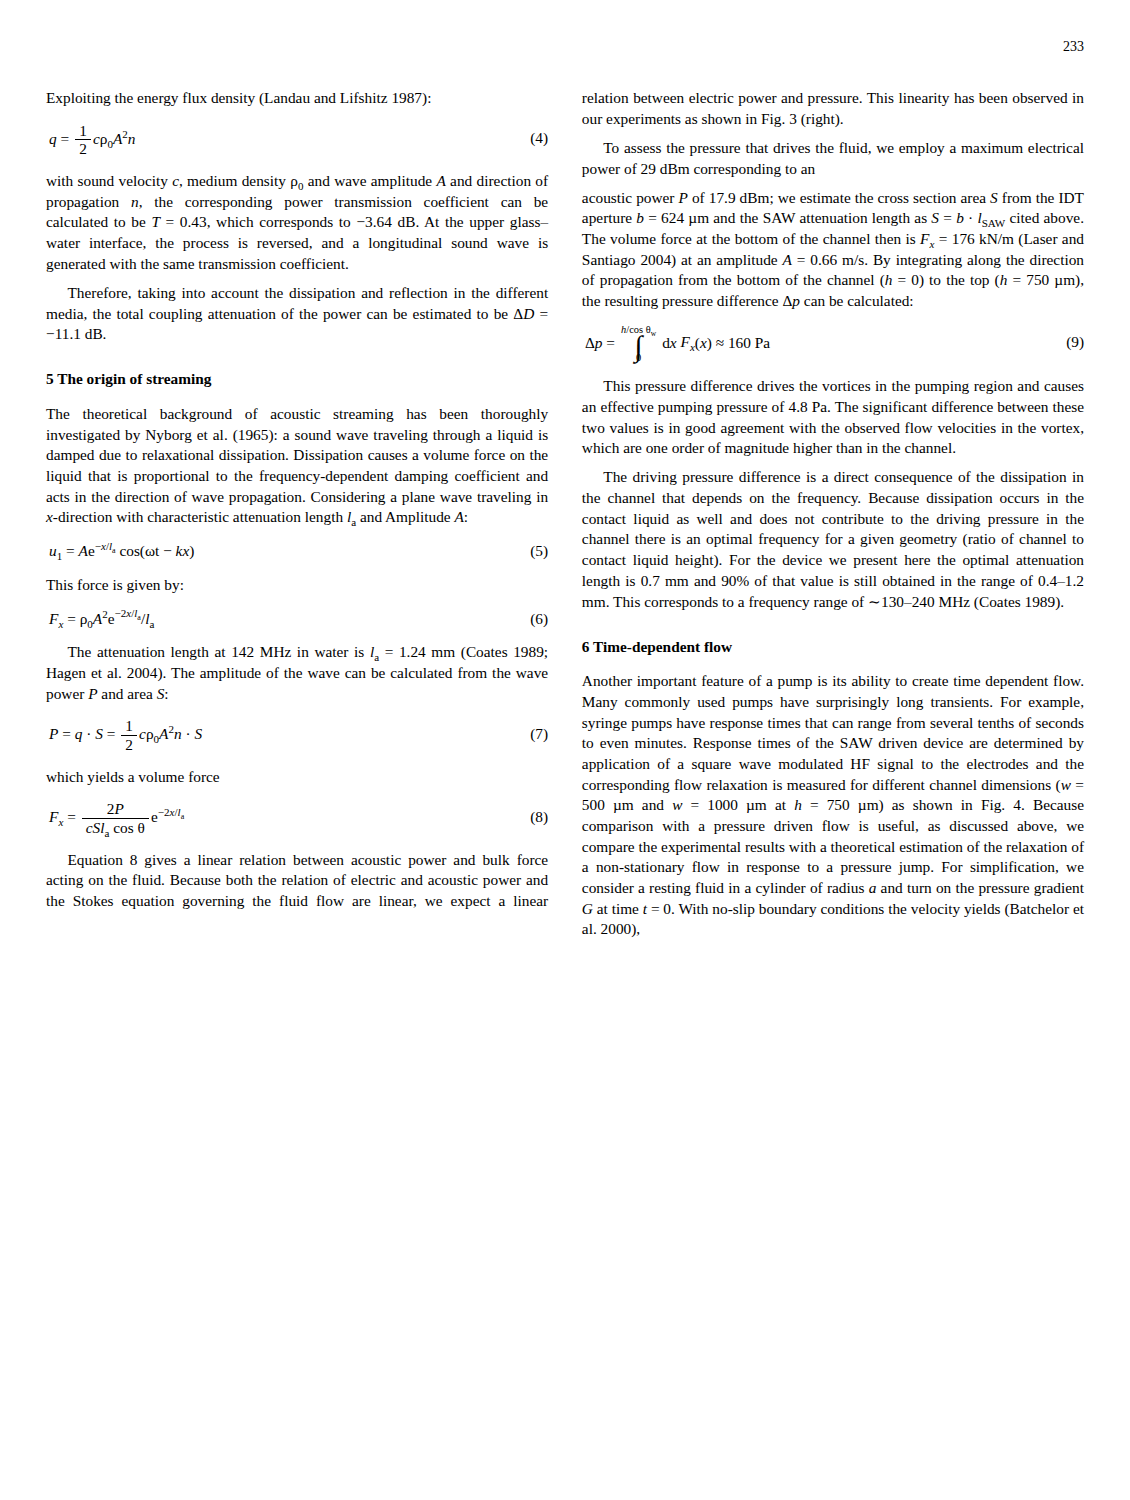233
Exploiting the energy flux density (Landau and Lifshitz 1987):
q = 12 cρ0A2n (4)
with sound velocity c, medium density ρ0 and wave amplitude A and direction of propagation n, the corresponding power transmission coefficient can be calculated to be T = 0.43, which corresponds to −3.64 dB. At the upper glass–water interface, the process is reversed, and a longitudinal sound wave is generated with the same transmission coefficient.
Therefore, taking into account the dissipation and reflection in the different media, the total coupling attenuation of the power can be estimated to be ΔD = −11.1 dB.
5 The origin of streaming
The theoretical background of acoustic streaming has been thoroughly investigated by Nyborg et al. (1965): a sound wave traveling through a liquid is damped due to relaxational dissipation. Dissipation causes a volume force on the liquid that is proportional to the frequency-dependent damping coefficient and acts in the direction of wave propagation. Considering a plane wave traveling in x-direction with characteristic attenuation length la and Amplitude A:
u1 = Ae−x/la cos(ωt − kx) (5)
This force is given by:
Fx = ρ0A2e−2x/la/la (6)
The attenuation length at 142 MHz in water is la = 1.24 mm (Coates 1989; Hagen et al. 2004). The amplitude of the wave can be calculated from the wave power P and area S:
P = q · S = 12 cρ0A2n · S (7)
which yields a volume force
Fx = 2P cSla cos θe−2x/la (8)
Equation 8 gives a linear relation between acoustic power and bulk force acting on the fluid. Because both the relation of electric and acoustic power and the Stokes equation governing the fluid flow are linear, we expect a linear relation between electric power and pressure. This linearity has been observed in our experiments as shown in Fig. 3 (right).
To assess the pressure that drives the fluid, we employ a maximum electrical power of 29 dBm corresponding to an
acoustic power P of 17.9 dBm; we estimate the cross section area S from the IDT aperture b = 624 µm and the SAW attenuation length as S = b · lSAW cited above. The volume force at the bottom of the channel then is Fx = 176 kN/m (Laser and Santiago 2004) at an amplitude A = 0.66 m/s. By integrating along the direction of propagation from the bottom of the channel (h = 0) to the top (h = 750 µm), the resulting pressure difference Δp can be calculated:
Δp = h/cos θw∫0 dx Fx(x) ≈ 160 Pa (9)
This pressure difference drives the vortices in the pumping region and causes an effective pumping pressure of 4.8 Pa. The significant difference between these two values is in good agreement with the observed flow velocities in the vortex, which are one order of magnitude higher than in the channel.
The driving pressure difference is a direct consequence of the dissipation in the channel that depends on the frequency. Because dissipation occurs in the contact liquid as well and does not contribute to the driving pressure in the channel there is an optimal frequency for a given geometry (ratio of channel to contact liquid height). For the device we present here the optimal attenuation length is 0.7 mm and 90% of that value is still obtained in the range of 0.4–1.2 mm. This corresponds to a frequency range of ∼130–240 MHz (Coates 1989).
6 Time-dependent flow
Another important feature of a pump is its ability to create time dependent flow. Many commonly used pumps have surprisingly long transients. For example, syringe pumps have response times that can range from several tenths of seconds to even minutes. Response times of the SAW driven device are determined by application of a square wave modulated HF signal to the electrodes and the corresponding flow relaxation is measured for different channel dimensions (w = 500 µm and w = 1000 µm at h = 750 µm) as shown in Fig. 4. Because comparison with a pressure driven flow is useful, as discussed above, we compare the experimental results with a theoretical estimation of the relaxation of a non-stationary flow in response to a pressure jump. For simplification, we consider a resting fluid in a cylinder of radius a and turn on the pressure gradient G at time t = 0. With no-slip boundary conditions the velocity yields (Batchelor et al. 2000),